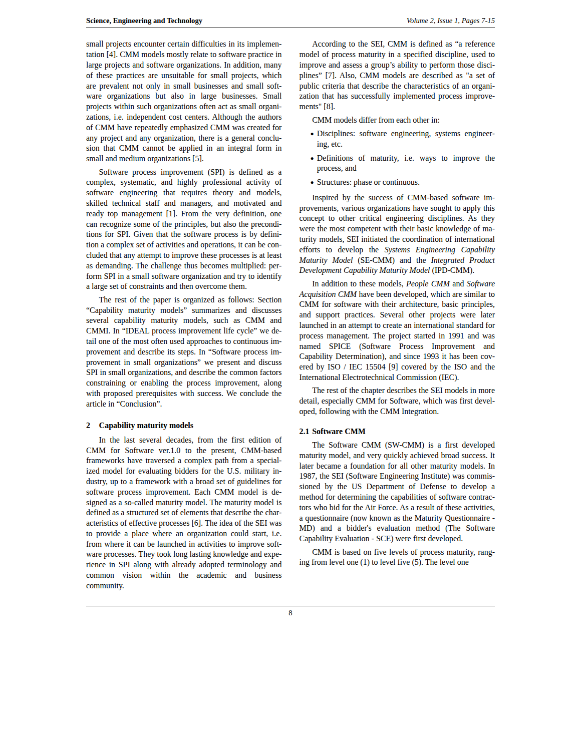Science, Engineering and Technology Volume 2, Issue 1, Pages 7-15
small projects encounter certain difficulties in its implementation [4]. CMM models mostly relate to software practice in large projects and software organizations. In addition, many of these practices are unsuitable for small projects, which are prevalent not only in small businesses and small software organizations but also in large businesses. Small projects within such organizations often act as small organizations, i.e. independent cost centers. Although the authors of CMM have repeatedly emphasized CMM was created for any project and any organization, there is a general conclusion that CMM cannot be applied in an integral form in small and medium organizations [5].
Software process improvement (SPI) is defined as a complex, systematic, and highly professional activity of software engineering that requires theory and models, skilled technical staff and managers, and motivated and ready top management [1]. From the very definition, one can recognize some of the principles, but also the preconditions for SPI. Given that the software process is by definition a complex set of activities and operations, it can be concluded that any attempt to improve these processes is at least as demanding. The challenge thus becomes multiplied: perform SPI in a small software organization and try to identify a large set of constraints and then overcome them.
The rest of the paper is organized as follows: Section “Capability maturity models” summarizes and discusses several capability maturity models, such as CMM and CMMI. In “IDEAL process improvement life cycle” we detail one of the most often used approaches to continuous improvement and describe its steps. In “Software process improvement in small organizations” we present and discuss SPI in small organizations, and describe the common factors constraining or enabling the process improvement, along with proposed prerequisites with success. We conclude the article in “Conclusion”.
2 Capability maturity models
In the last several decades, from the first edition of CMM for Software ver.1.0 to the present, CMM-based frameworks have traversed a complex path from a specialized model for evaluating bidders for the U.S. military industry, up to a framework with a broad set of guidelines for software process improvement. Each CMM model is designed as a so-called maturity model. The maturity model is defined as a structured set of elements that describe the characteristics of effective processes [6]. The idea of the SEI was to provide a place where an organization could start, i.e. from where it can be launched in activities to improve software processes. They took long lasting knowledge and experience in SPI along with already adopted terminology and common vision within the academic and business community.
According to the SEI, CMM is defined as “a reference model of process maturity in a specified discipline, used to improve and assess a group’s ability to perform those disciplines” [7]. Also, CMM models are described as "a set of public criteria that describe the characteristics of an organization that has successfully implemented process improvements" [8].
CMM models differ from each other in:
Disciplines: software engineering, systems engineering, etc.
Definitions of maturity, i.e. ways to improve the process, and
Structures: phase or continuous.
Inspired by the success of CMM-based software improvements, various organizations have sought to apply this concept to other critical engineering disciplines. As they were the most competent with their basic knowledge of maturity models, SEI initiated the coordination of international efforts to develop the Systems Engineering Capability Maturity Model (SE-CMM) and the Integrated Product Development Capability Maturity Model (IPD-CMM).
In addition to these models, People CMM and Software Acquisition CMM have been developed, which are similar to CMM for software with their architecture, basic principles, and support practices. Several other projects were later launched in an attempt to create an international standard for process management. The project started in 1991 and was named SPICE (Software Process Improvement and Capability Determination), and since 1993 it has been covered by ISO / IEC 15504 [9] covered by the ISO and the International Electrotechnical Commission (IEC).
The rest of the chapter describes the SEI models in more detail, especially CMM for Software, which was first developed, following with the CMM Integration.
2.1 Software CMM
The Software CMM (SW-CMM) is a first developed maturity model, and very quickly achieved broad success. It later became a foundation for all other maturity models. In 1987, the SEI (Software Engineering Institute) was commissioned by the US Department of Defense to develop a method for determining the capabilities of software contractors who bid for the Air Force. As a result of these activities, a questionnaire (now known as the Maturity Questionnaire - MD) and a bidder's evaluation method (The Software Capability Evaluation - SCE) were first developed.
CMM is based on five levels of process maturity, ranging from level one (1) to level five (5). The level one
8